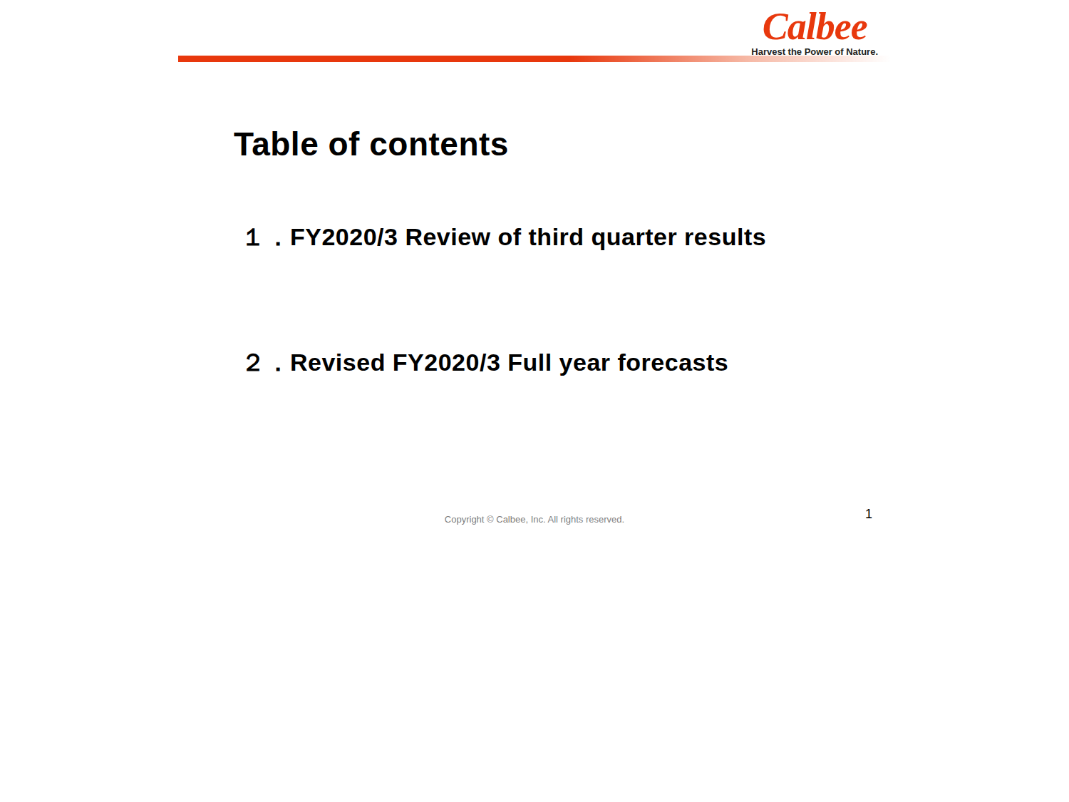Calbee
Harvest the Power of Nature.
Table of contents
１．FY2020/3 Review of third quarter results
２．Revised FY2020/3 Full year forecasts
Copyright © Calbee, Inc. All rights reserved.
1